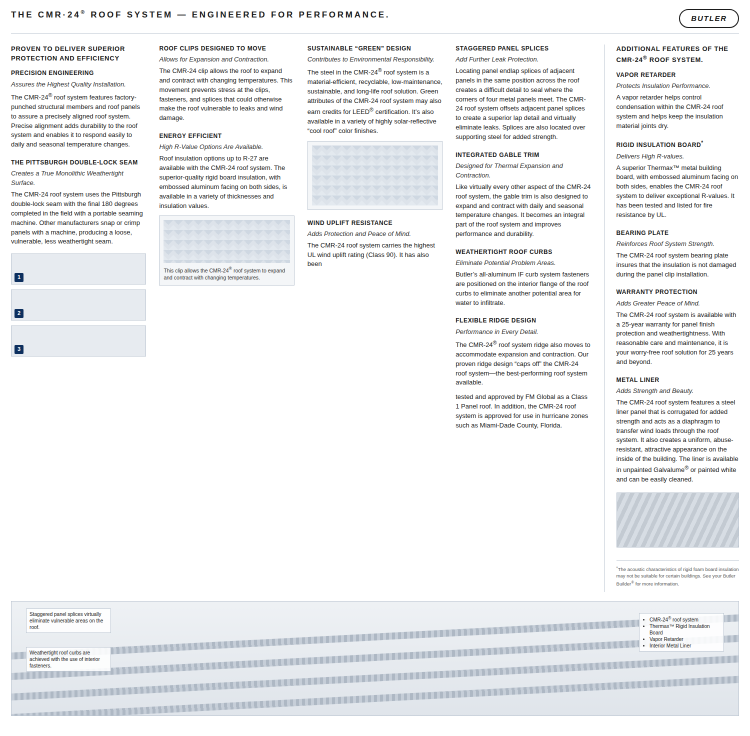The CMR·24® Roof System — Engineered for Performance.
BUTLER
Proven to Deliver Superior Protection and Efficiency
Precision Engineering
Assures the Highest Quality Installation.
The CMR-24® roof system features factory-punched structural members and roof panels to assure a precisely aligned roof system. Precise alignment adds durability to the roof system and enables it to respond easily to daily and seasonal temperature changes.
The Pittsburgh Double-Lock Seam
Creates a True Monolithic Weathertight Surface.
The CMR-24 roof system uses the Pittsburgh double-lock seam with the final 180 degrees completed in the field with a portable seaming machine. Other manufacturers snap or crimp panels with a machine, producing a loose, vulnerable, less weathertight seam.
1
2
3
Roof Clips Designed to Move
Allows for Expansion and Contraction.
The CMR-24 clip allows the roof to expand and contract with changing temperatures. This movement prevents stress at the clips, fasteners, and splices that could otherwise make the roof vulnerable to leaks and wind damage.
Energy Efficient
High R-Value Options Are Available.
Roof insulation options up to R-27 are available with the CMR-24 roof system. The superior-quality rigid board insulation, with embossed aluminum facing on both sides, is available in a variety of thicknesses and insulation values.
This clip allows the CMR-24® roof system to expand and contract with changing temperatures.
Sustainable “Green” Design
Contributes to Environmental Responsibility.
The steel in the CMR-24® roof system is a material-efficient, recyclable, low-maintenance, sustainable, and long-life roof solution. Green attributes of the CMR-24 roof system may also earn credits for LEED® certification. It’s also available in a variety of highly solar-reflective “cool roof” color finishes.
Wind Uplift Resistance
Adds Protection and Peace of Mind.
The CMR-24 roof system carries the highest UL wind uplift rating (Class 90). It has also been
Staggered Panel Splices
Add Further Leak Protection.
Locating panel endlap splices of adjacent panels in the same position across the roof creates a difficult detail to seal where the corners of four metal panels meet. The CMR-24 roof system offsets adjacent panel splices to create a superior lap detail and virtually eliminate leaks. Splices are also located over supporting steel for added strength.
Integrated Gable Trim
Designed for Thermal Expansion and Contraction.
Like virtually every other aspect of the CMR-24 roof system, the gable trim is also designed to expand and contract with daily and seasonal temperature changes. It becomes an integral part of the roof system and improves performance and durability.
Weathertight Roof Curbs
Eliminate Potential Problem Areas.
Butler’s all-aluminum IF curb system fasteners are positioned on the interior flange of the roof curbs to eliminate another potential area for water to infiltrate.
Flexible Ridge Design
Performance in Every Detail.
The CMR-24® roof system ridge also moves to accommodate expansion and contraction. Our proven ridge design “caps off” the CMR-24 roof system—the best-performing roof system available.
tested and approved by FM Global as a Class 1 Panel roof. In addition, the CMR-24 roof system is approved for use in hurricane zones such as Miami-Dade County, Florida.
Additional Features of the CMR-24® Roof System.
Vapor Retarder
Protects Insulation Performance.
A vapor retarder helps control condensation within the CMR-24 roof system and helps keep the insulation material joints dry.
Rigid Insulation Board*
Delivers High R-values.
A superior Thermax™ metal building board, with embossed aluminum facing on both sides, enables the CMR-24 roof system to deliver exceptional R-values. It has been tested and listed for fire resistance by UL.
Bearing Plate
Reinforces Roof System Strength.
The CMR-24 roof system bearing plate insures that the insulation is not damaged during the panel clip installation.
Warranty Protection
Adds Greater Peace of Mind.
The CMR-24 roof system is available with a 25-year warranty for panel finish protection and weathertightness. With reasonable care and maintenance, it is your worry-free roof solution for 25 years and beyond.
Metal Liner
Adds Strength and Beauty.
The CMR-24 roof system features a steel liner panel that is corrugated for added strength and acts as a diaphragm to transfer wind loads through the roof system. It also creates a uniform, abuse-resistant, attractive appearance on the inside of the building. The liner is available in unpainted Galvalume® or painted white and can be easily cleaned.
*The acoustic characteristics of rigid foam board insulation may not be suitable for certain buildings. See your Butler Builder® for more information.
Staggered panel splices virtually eliminate vulnerable areas on the roof.
Weathertight roof curbs are achieved with the use of interior fasteners.
CMR-24® roof system
Thermax™ Rigid Insulation Board
Vapor Retarder
Interior Metal Liner